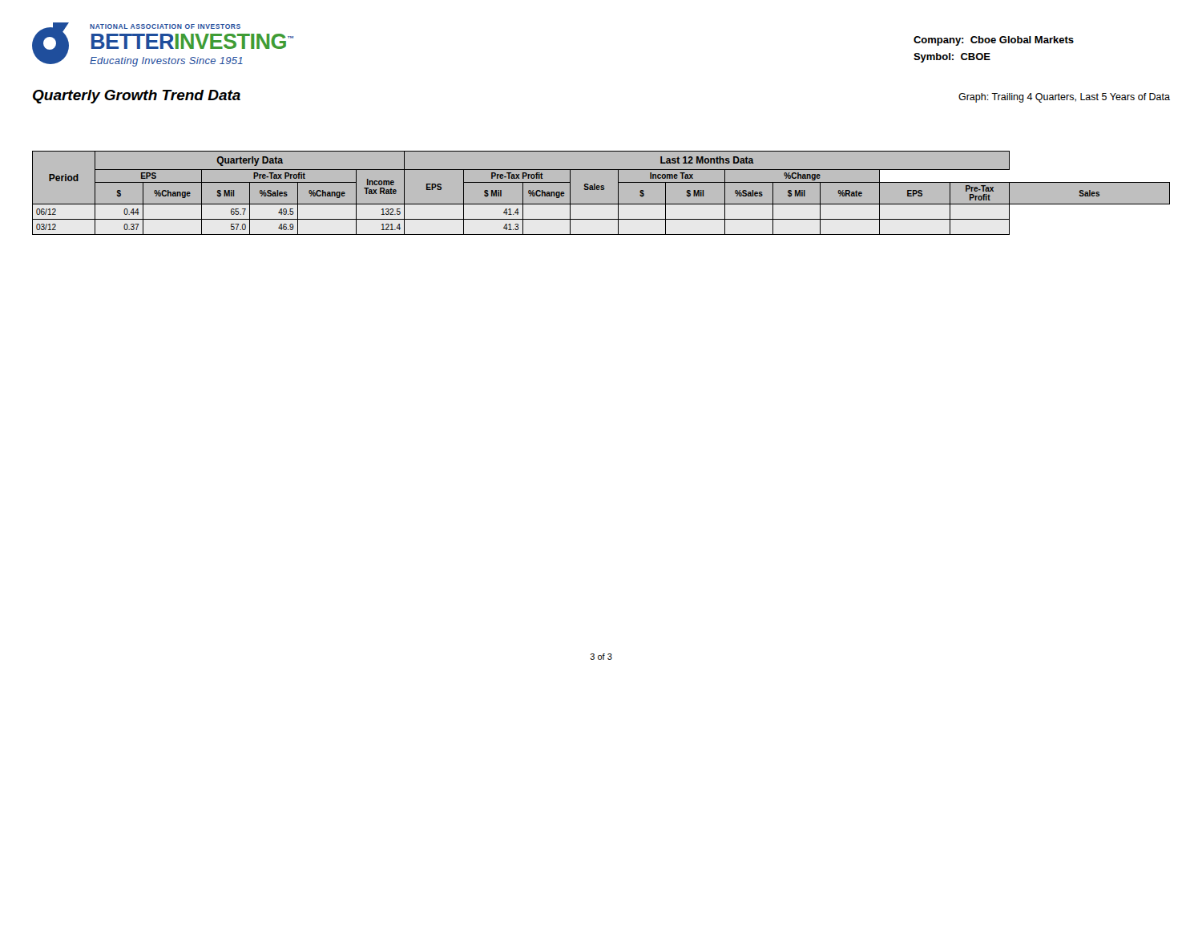NATIONAL ASSOCIATION OF INVESTORS
BETTER INVESTING™
Educating Investors Since 1951
Company: Cboe Global Markets
Symbol: CBOE
Quarterly Growth Trend Data
Graph: Trailing 4 Quarters, Last 5 Years of Data
| Period | Quarterly Data | Last 12 Months Data |
| --- | --- | --- |
| EPS | Pre-Tax Profit | Income Tax Rate | EPS | Pre-Tax Profit | Sales | Income Tax | %Change |
| $ | %Change | $ Mil | %Sales | %Change | $ Mil | %Change | $ | $ Mil | %Sales | $ Mil | %Rate | EPS | Pre-Tax Profit | Sales |
| 06/12 | 0.44 | | 65.7 | 49.5 | | 132.5 | | 41.4 | | | | | | | | | |
| 03/12 | 0.37 | | 57.0 | 46.9 | | 121.4 | | 41.3 | | | | | | | | | |
3 of 3